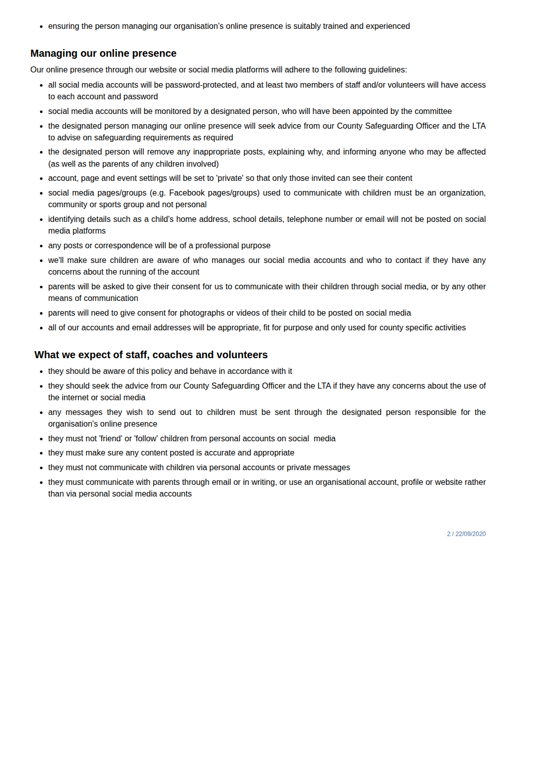ensuring the person managing our organisation’s online presence is suitably trained and experienced
Managing our online presence
Our online presence through our website or social media platforms will adhere to the following guidelines:
all social media accounts will be password-protected, and at least two members of staff and/or volunteers will have access to each account and password
social media accounts will be monitored by a designated person, who will have been appointed by the committee
the designated person managing our online presence will seek advice from our County Safeguarding Officer and the LTA to advise on safeguarding requirements as required
the designated person will remove any inappropriate posts, explaining why, and informing anyone who may be affected (as well as the parents of any children involved)
account, page and event settings will be set to 'private' so that only those invited can see their content
social media pages/groups (e.g. Facebook pages/groups) used to communicate with children must be an organization, community or sports group and not personal
identifying details such as a child's home address, school details, telephone number or email will not be posted on social media platforms
any posts or correspondence will be of a professional purpose
we'll make sure children are aware of who manages our social media accounts and who to contact if they have any concerns about the running of the account
parents will be asked to give their consent for us to communicate with their children through social media, or by any other means of communication
parents will need to give consent for photographs or videos of their child to be posted on social media
all of our accounts and email addresses will be appropriate, fit for purpose and only used for county specific activities
What we expect of staff, coaches and volunteers
they should be aware of this policy and behave in accordance with it
they should seek the advice from our County Safeguarding Officer and the LTA if they have any concerns about the use of the internet or social media
any messages they wish to send out to children must be sent through the designated person responsible for the organisation's online presence
they must not 'friend' or 'follow' children from personal accounts on social media
they must make sure any content posted is accurate and appropriate
they must not communicate with children via personal accounts or private messages
they must communicate with parents through email or in writing, or use an organisational account, profile or website rather than via personal social media accounts
2 / 22/09/2020